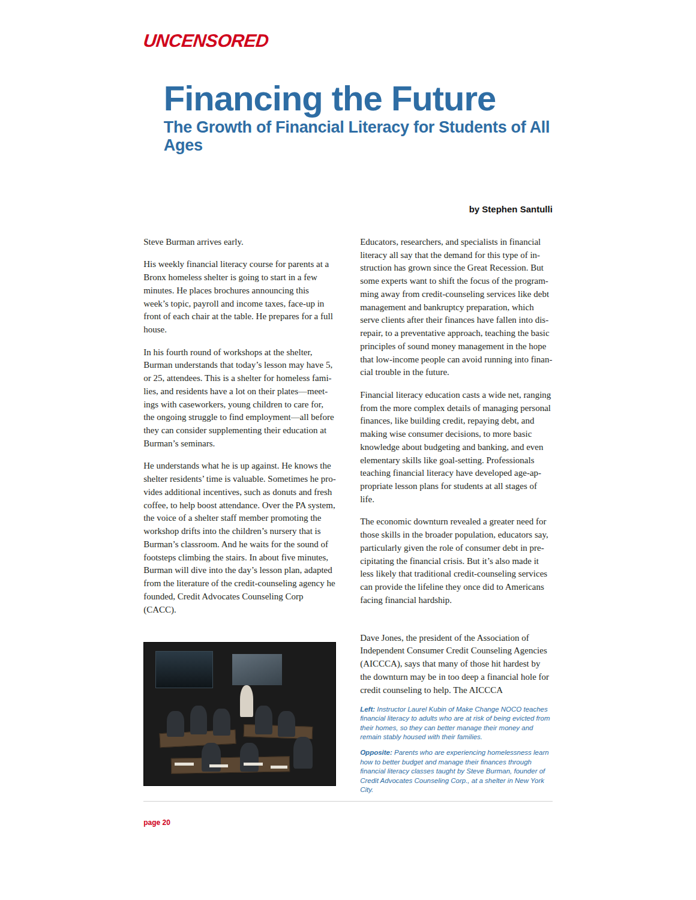Uncensored
Financing the Future
The Growth of Financial Literacy for Students of All Ages
by Stephen Santulli
Steve Burman arrives early.
His weekly financial literacy course for parents at a Bronx homeless shelter is going to start in a few minutes. He places brochures announcing this week’s topic, payroll and income taxes, face-up in front of each chair at the table. He prepares for a full house.
In his fourth round of workshops at the shelter, Burman understands that today’s lesson may have 5, or 25, attendees. This is a shelter for homeless families, and residents have a lot on their plates—meetings with caseworkers, young children to care for, the ongoing struggle to find employment—all before they can consider supplementing their education at Burman’s seminars.
He understands what he is up against. He knows the shelter residents’ time is valuable. Sometimes he provides additional incentives, such as donuts and fresh coffee, to help boost attendance. Over the PA system, the voice of a shelter staff member promoting the workshop drifts into the children’s nursery that is Burman’s classroom. And he waits for the sound of footsteps climbing the stairs. In about five minutes, Burman will dive into the day’s lesson plan, adapted from the literature of the credit-counseling agency he founded, Credit Advocates Counseling Corp (CACC).
Educators, researchers, and specialists in financial literacy all say that the demand for this type of instruction has grown since the Great Recession. But some experts want to shift the focus of the programming away from credit-counseling services like debt management and bankruptcy preparation, which serve clients after their finances have fallen into disrepair, to a preventative approach, teaching the basic principles of sound money management in the hope that low-income people can avoid running into financial trouble in the future.
Financial literacy education casts a wide net, ranging from the more complex details of managing personal finances, like building credit, repaying debt, and making wise consumer decisions, to more basic knowledge about budgeting and banking, and even elementary skills like goal-setting. Professionals teaching financial literacy have developed age-appropriate lesson plans for students at all stages of life.
The economic downturn revealed a greater need for those skills in the broader population, educators say, particularly given the role of consumer debt in precipitating the financial crisis. But it’s also made it less likely that traditional credit-counseling services can provide the lifeline they once did to Americans facing financial hardship.
Dave Jones, the president of the Association of Independent Consumer Credit Counseling Agencies (AICCCA), says that many of those hit hardest by the downturn may be in too deep a financial hole for credit counseling to help. The AICCCA
Left: Instructor Laurel Kubin of Make Change NOCO teaches financial literacy to adults who are at risk of being evicted from their homes, so they can better manage their money and remain stably housed with their families.
Opposite: Parents who are experiencing homelessness learn how to better budget and manage their finances through financial literacy classes taught by Steve Burman, founder of Credit Advocates Counseling Corp., at a shelter in New York City.
page 20